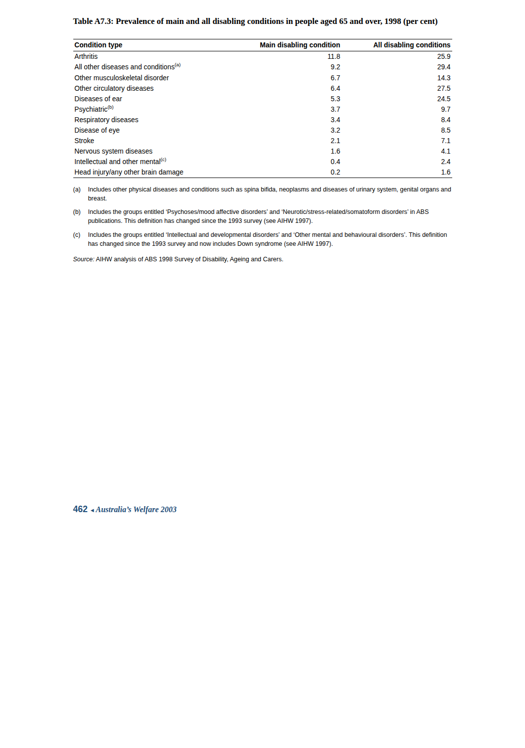Table A7.3: Prevalence of main and all disabling conditions in people aged 65 and over, 1998 (per cent)
| Condition type | Main disabling condition | All disabling conditions |
| --- | --- | --- |
| Arthritis | 11.8 | 25.9 |
| All other diseases and conditions (a) | 9.2 | 29.4 |
| Other musculoskeletal disorder | 6.7 | 14.3 |
| Other circulatory diseases | 6.4 | 27.5 |
| Diseases of ear | 5.3 | 24.5 |
| Psychiatric (b) | 3.7 | 9.7 |
| Respiratory diseases | 3.4 | 8.4 |
| Disease of eye | 3.2 | 8.5 |
| Stroke | 2.1 | 7.1 |
| Nervous system diseases | 1.6 | 4.1 |
| Intellectual and other mental (c) | 0.4 | 2.4 |
| Head injury/any other brain damage | 0.2 | 1.6 |
(a)
Includes other physical diseases and conditions such as spina bifida, neoplasms and diseases of urinary system, genital organs and breast.
(b)
Includes the groups entitled ‘Psychoses/mood affective disorders’ and ‘Neurotic/stress-related/somatoform disorders’ in ABS publications. This definition has changed since the 1993 survey (see AIHW 1997).
(c)
Includes the groups entitled ‘Intellectual and developmental disorders’ and ‘Other mental and behavioural disorders’. This definition has changed since the 1993 survey and now includes Down syndrome (see AIHW 1997).
Source: AIHW analysis of ABS 1998 Survey of Disability, Ageing and Carers.
462◂Australia’s Welfare 2003